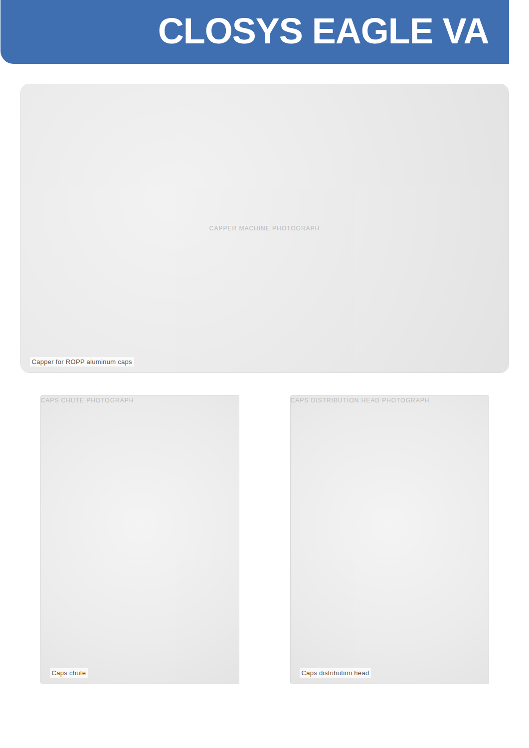CLOSYS EAGLE VA
Capper machine photograph
Capper for ROPP aluminum caps
Caps chute photograph
Caps chute
Caps distribution head photograph
Caps distribution head